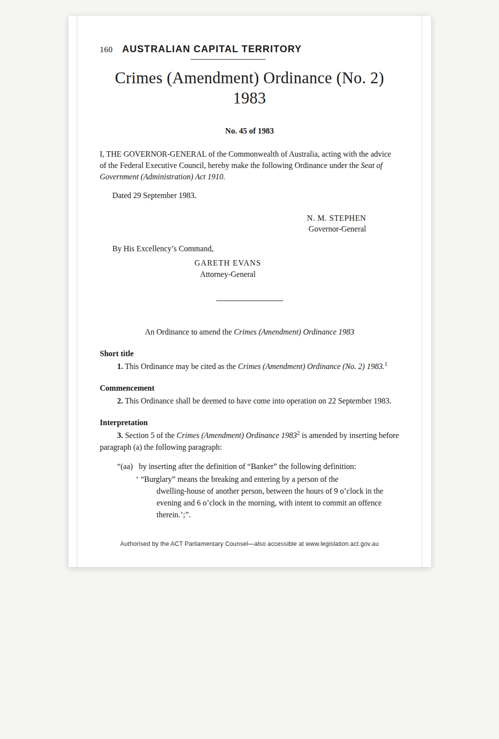160
AUSTRALIAN CAPITAL TERRITORY
Crimes (Amendment) Ordinance (No. 2)
1983
No. 45 of 1983
I, THE GOVERNOR-GENERAL of the Commonwealth of Australia, acting with the advice of the Federal Executive Council, hereby make the following Ordinance under the Seat of Government (Administration) Act 1910.
Dated 29 September 1983.
N. M. STEPHEN
Governor-General
By His Excellency’s Command,
GARETH EVANS
Attorney-General
An Ordinance to amend the Crimes (Amendment) Ordinance 1983
Short title
1. This Ordinance may be cited as the Crimes (Amendment) Ordinance (No. 2) 1983.1
Commencement
2. This Ordinance shall be deemed to have come into operation on 22 September 1983.
Interpretation
3. Section 5 of the Crimes (Amendment) Ordinance 19832 is amended by inserting before paragraph (a) the following paragraph:
“(aa) by inserting after the definition of “Banker” the following definition:
‘ “Burglary” means the breaking and entering by a person of the dwelling-house of another person, between the hours of 9 o’clock in the evening and 6 o’clock in the morning, with intent to commit an offence therein.’;”.
Authorised by the ACT Parliamentary Counsel—also accessible at www.legislation.act.gov.au